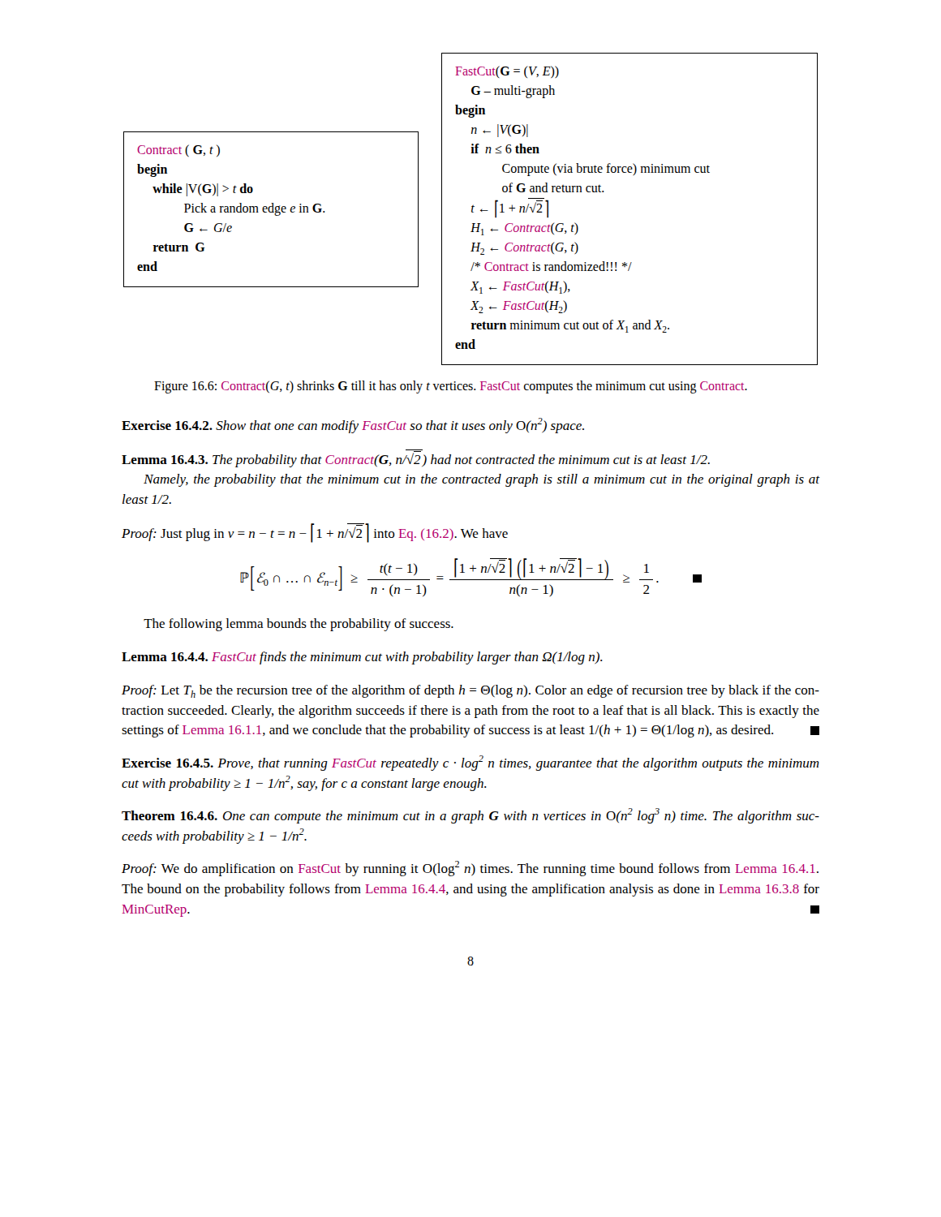Contract ( G, t )
begin
while |V(G)| > t do
Pick a random edge e in G.
G ← G/e
return G
end
FastCut(G = (V, E))
G – multi-graph
begin
n ← |V(G)|
if n ≤ 6 then
Compute (via brute force) minimum cut
of G and return cut.
t ← ⌈1 + n/√2⌉
H1 ← Contract(G, t)
H2 ← Contract(G, t)
/* Contract is randomized!!! */
X1 ← FastCut(H1),
X2 ← FastCut(H2)
return minimum cut out of X1 and X2.
end
Figure 16.6: Contract(G, t) shrinks G till it has only t vertices. FastCut computes the minimum cut using Contract.
Exercise 16.4.2. Show that one can modify FastCut so that it uses only O(n2) space.
Lemma 16.4.3. The probability that Contract(G, n/√2) had not contracted the minimum cut is at least 1/2.
Namely, the probability that the minimum cut in the contracted graph is still a minimum cut in the original graph is at least 1/2.
Proof: Just plug in ν = n − t = n − ⌈1 + n/√2⌉ into Eq. (16.2). We have
ℙ[ℰ0 ∩ … ∩ ℰn−t] ≥ t(t − 1) n · (n − 1) = ⌈1 + n/√2⌉ (⌈1 + n/√2⌉ − 1) n(n − 1) ≥ 12.
The following lemma bounds the probability of success.
Lemma 16.4.4. FastCut finds the minimum cut with probability larger than Ω(1/log n).
Proof: Let Th be the recursion tree of the algorithm of depth h = Θ(log n). Color an edge of recursion tree by black if the contraction succeeded. Clearly, the algorithm succeeds if there is a path from the root to a leaf that is all black. This is exactly the settings of Lemma 16.1.1, and we conclude that the probability of success is at least 1/(h + 1) = Θ(1/log n), as desired.
Exercise 16.4.5. Prove, that running FastCut repeatedly c · log2 n times, guarantee that the algorithm outputs the minimum cut with probability ≥ 1 − 1/n2, say, for c a constant large enough.
Theorem 16.4.6. One can compute the minimum cut in a graph G with n vertices in O(n2 log3 n) time. The algorithm succeeds with probability ≥ 1 − 1/n2.
Proof: We do amplification on FastCut by running it O(log2 n) times. The running time bound follows from Lemma 16.4.1. The bound on the probability follows from Lemma 16.4.4, and using the amplification analysis as done in Lemma 16.3.8 for MinCutRep.
8